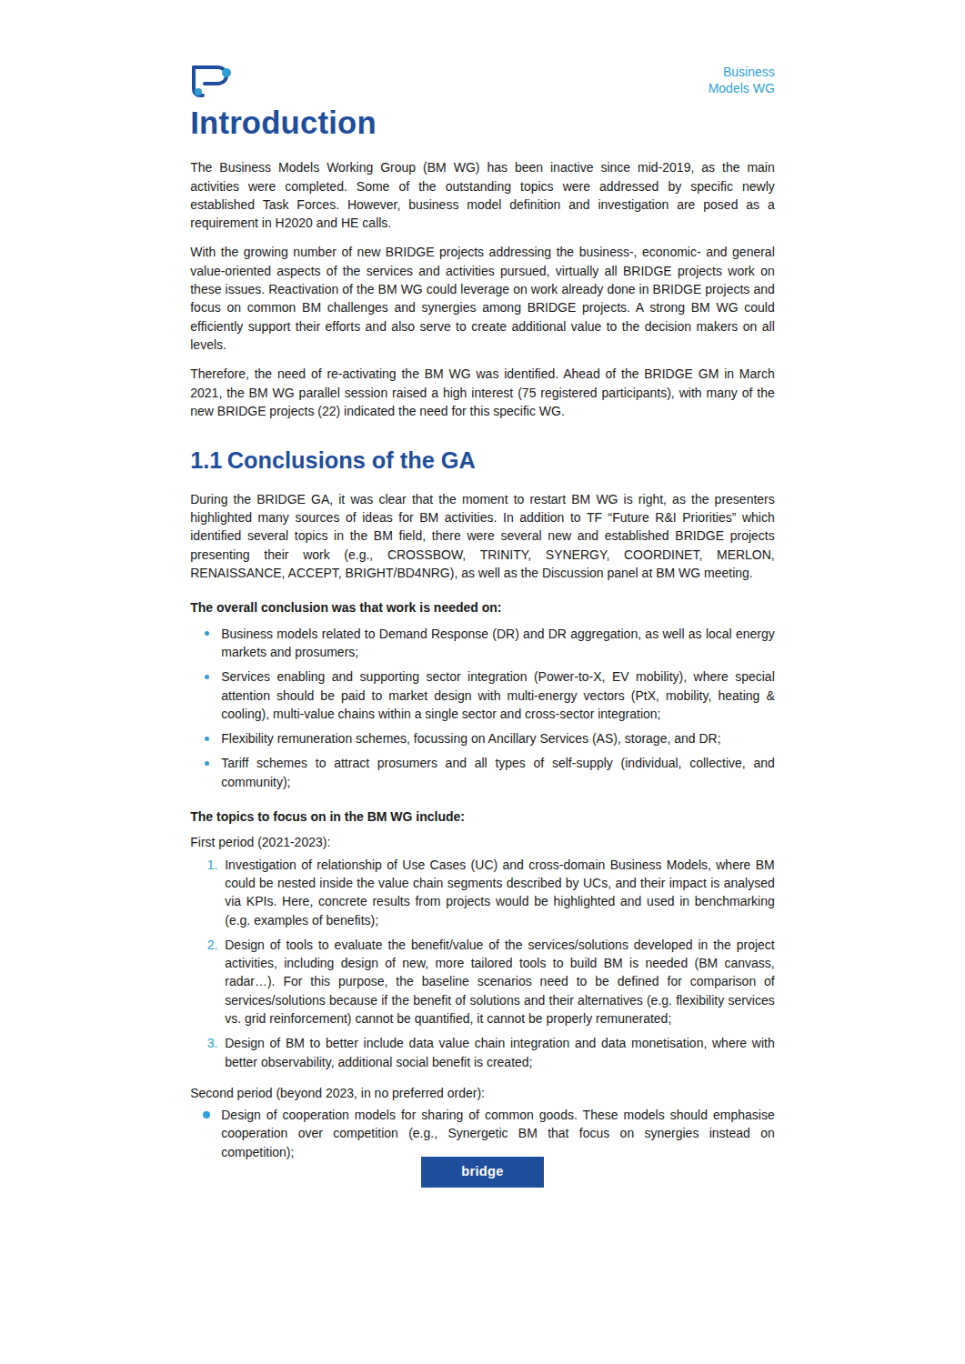Business
Models WG
Introduction
The Business Models Working Group (BM WG) has been inactive since mid-2019, as the main activities were completed. Some of the outstanding topics were addressed by specific newly established Task Forces. However, business model definition and investigation are posed as a requirement in H2020 and HE calls.
With the growing number of new BRIDGE projects addressing the business-, economic- and general value-oriented aspects of the services and activities pursued, virtually all BRIDGE projects work on these issues. Reactivation of the BM WG could leverage on work already done in BRIDGE projects and focus on common BM challenges and synergies among BRIDGE projects. A strong BM WG could efficiently support their efforts and also serve to create additional value to the decision makers on all levels.
Therefore, the need of re-activating the BM WG was identified. Ahead of the BRIDGE GM in March 2021, the BM WG parallel session raised a high interest (75 registered participants), with many of the new BRIDGE projects (22) indicated the need for this specific WG.
1.1 Conclusions of the GA
During the BRIDGE GA, it was clear that the moment to restart BM WG is right, as the presenters highlighted many sources of ideas for BM activities. In addition to TF “Future R&I Priorities” which identified several topics in the BM field, there were several new and established BRIDGE projects presenting their work (e.g., CROSSBOW, TRINITY, SYNERGY, COORDINET, MERLON, RENAISSANCE, ACCEPT, BRIGHT/BD4NRG), as well as the Discussion panel at BM WG meeting.
The overall conclusion was that work is needed on:
Business models related to Demand Response (DR) and DR aggregation, as well as local energy markets and prosumers;
Services enabling and supporting sector integration (Power-to-X, EV mobility), where special attention should be paid to market design with multi-energy vectors (PtX, mobility, heating & cooling), multi-value chains within a single sector and cross-sector integration;
Flexibility remuneration schemes, focussing on Ancillary Services (AS), storage, and DR;
Tariff schemes to attract prosumers and all types of self-supply (individual, collective, and community);
The topics to focus on in the BM WG include:
First period (2021-2023):
Investigation of relationship of Use Cases (UC) and cross-domain Business Models, where BM could be nested inside the value chain segments described by UCs, and their impact is analysed via KPIs. Here, concrete results from projects would be highlighted and used in benchmarking (e.g. examples of benefits);
Design of tools to evaluate the benefit/value of the services/solutions developed in the project activities, including design of new, more tailored tools to build BM is needed (BM canvass, radar…). For this purpose, the baseline scenarios need to be defined for comparison of services/solutions because if the benefit of solutions and their alternatives (e.g. flexibility services vs. grid reinforcement) cannot be quantified, it cannot be properly remunerated;
Design of BM to better include data value chain integration and data monetisation, where with better observability, additional social benefit is created;
Second period (beyond 2023, in no preferred order):
Design of cooperation models for sharing of common goods. These models should emphasise cooperation over competition (e.g., Synergetic BM that focus on synergies instead on competition);
bridge